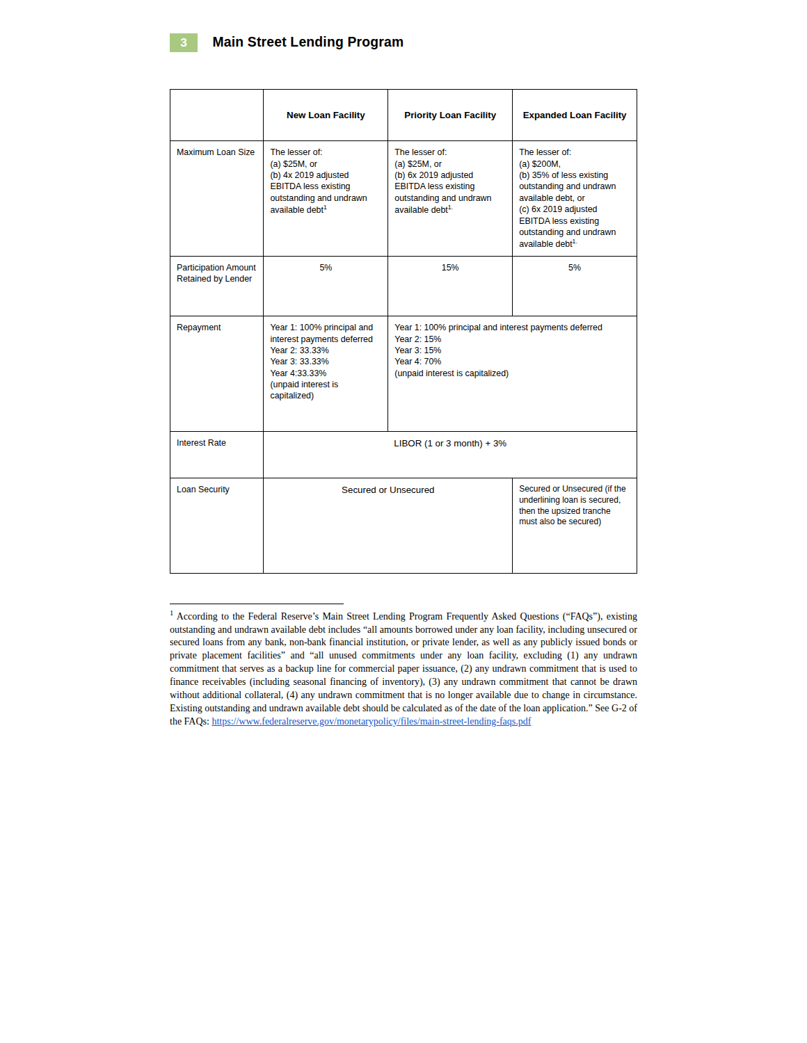3
Main Street Lending Program
| | New Loan Facility | Priority Loan Facility | Expanded Loan Facility |
| --- | --- | --- | --- |
| Maximum Loan Size | The lesser of: (a) $25M, or (b) 4x 2019 adjusted EBITDA less existing outstanding and undrawn available debt 1 | The lesser of: (a) $25M, or (b) 6x 2019 adjusted EBITDA less existing outstanding and undrawn available debt 1. | The lesser of: (a) $200M, (b) 35% of less existing outstanding and undrawn available debt, or (c) 6x 2019 adjusted EBITDA less existing outstanding and undrawn available debt 1. |
| Participation Amount Retained by Lender | 5% | 15% | 5% |
| Repayment | Year 1: 100% principal and interest payments deferred Year 2: 33.33% Year 3: 33.33% Year 4:33.33% (unpaid interest is capitalized) | Year 1: 100% principal and interest payments deferred Year 2: 15% Year 3: 15% Year 4: 70% (unpaid interest is capitalized) |
| Interest Rate | LIBOR (1 or 3 month) + 3% |
| Loan Security | Secured or Unsecured | Secured or Unsecured (if the underlining loan is secured, then the upsized tranche must also be secured) |
1 According to the Federal Reserve’s Main Street Lending Program Frequently Asked Questions (“FAQs”), existing outstanding and undrawn available debt includes “all amounts borrowed under any loan facility, including unsecured or secured loans from any bank, non-bank financial institution, or private lender, as well as any publicly issued bonds or private placement facilities” and “all unused commitments under any loan facility, excluding (1) any undrawn commitment that serves as a backup line for commercial paper issuance, (2) any undrawn commitment that is used to finance receivables (including seasonal financing of inventory), (3) any undrawn commitment that cannot be drawn without additional collateral, (4) any undrawn commitment that is no longer available due to change in circumstance. Existing outstanding and undrawn available debt should be calculated as of the date of the loan application.” See G-2 of the FAQs: https://www.federalreserve.gov/monetarypolicy/files/main-street-lending-faqs.pdf